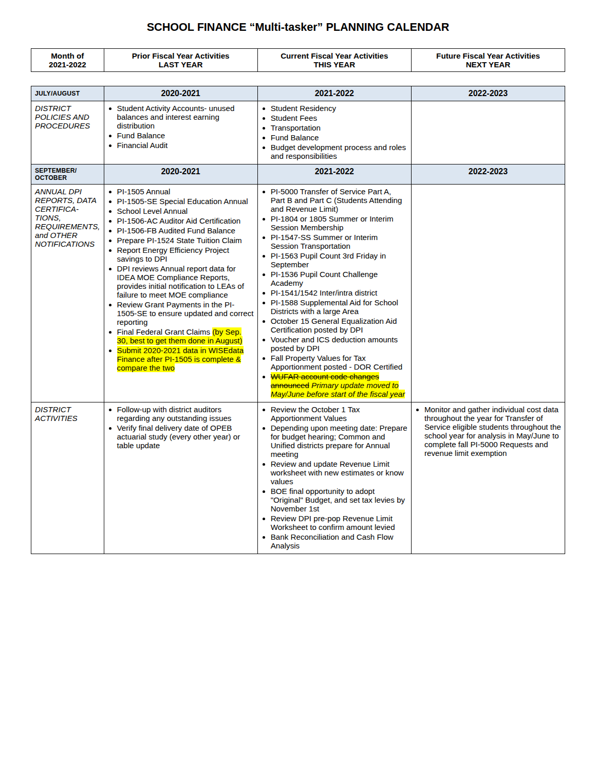SCHOOL FINANCE “Multi-tasker” PLANNING CALENDAR
| Month of 2021-2022 | Prior Fiscal Year Activities LAST YEAR | Current Fiscal Year Activities THIS YEAR | Future Fiscal Year Activities NEXT YEAR |
| --- | --- | --- | --- |
| July/August | 2020-2021 | 2021-2022 | 2022-2023 |
| DISTRICT POLICIES AND PROCEDURES | Student Activity Accounts- unused balances and interest earning distribution Fund Balance Financial Audit | Student Residency Student Fees Transportation Fund Balance Budget development process and roles and responsibilities | |
| September/ October | 2020-2021 | 2021-2022 | 2022-2023 |
| ANNUAL DPI REPORTS, DATA CERTIFICA-TIONS, REQUIREMENTS, and OTHER NOTIFICATIONS | PI-1505 Annual PI-1505-SE Special Education Annual School Level Annual PI-1506-AC Auditor Aid Certification PI-1506-FB Audited Fund Balance Prepare PI-1524 State Tuition Claim Report Energy Efficiency Project savings to DPI DPI reviews Annual report data for IDEA MOE Compliance Reports, provides initial notification to LEAs of failure to meet MOE compliance Review Grant Payments in the PI-1505-SE to ensure updated and correct reporting Final Federal Grant Claims (by Sep. 30, best to get them done in August) Submit 2020-2021 data in WISEdata Finance after PI-1505 is complete & compare the two | PI-5000 Transfer of Service Part A, Part B and Part C (Students Attending and Revenue Limit) PI-1804 or 1805 Summer or Interim Session Membership PI-1547-SS Summer or Interim Session Transportation PI-1563 Pupil Count 3rd Friday in September PI-1536 Pupil Count Challenge Academy PI-1541/1542 Inter/intra district PI-1588 Supplemental Aid for School Districts with a large Area October 15 General Equalization Aid Certification posted by DPI Voucher and ICS deduction amounts posted by DPI Fall Property Values for Tax Apportionment posted - DOR Certified WUFAR account code changes announced Primary update moved to May/June before start of the fiscal year | |
| DISTRICT ACTIVITIES | Follow-up with district auditors regarding any outstanding issues Verify final delivery date of OPEB actuarial study (every other year) or table update | Review the October 1 Tax Apportionment Values Depending upon meeting date: Prepare for budget hearing; Common and Unified districts prepare for Annual meeting Review and update Revenue Limit worksheet with new estimates or know values BOE final opportunity to adopt "Original" Budget, and set tax levies by November 1st Review DPI pre-pop Revenue Limit Worksheet to confirm amount levied Bank Reconciliation and Cash Flow Analysis | Monitor and gather individual cost data throughout the year for Transfer of Service eligible students throughout the school year for analysis in May/June to complete fall PI-5000 Requests and revenue limit exemption |